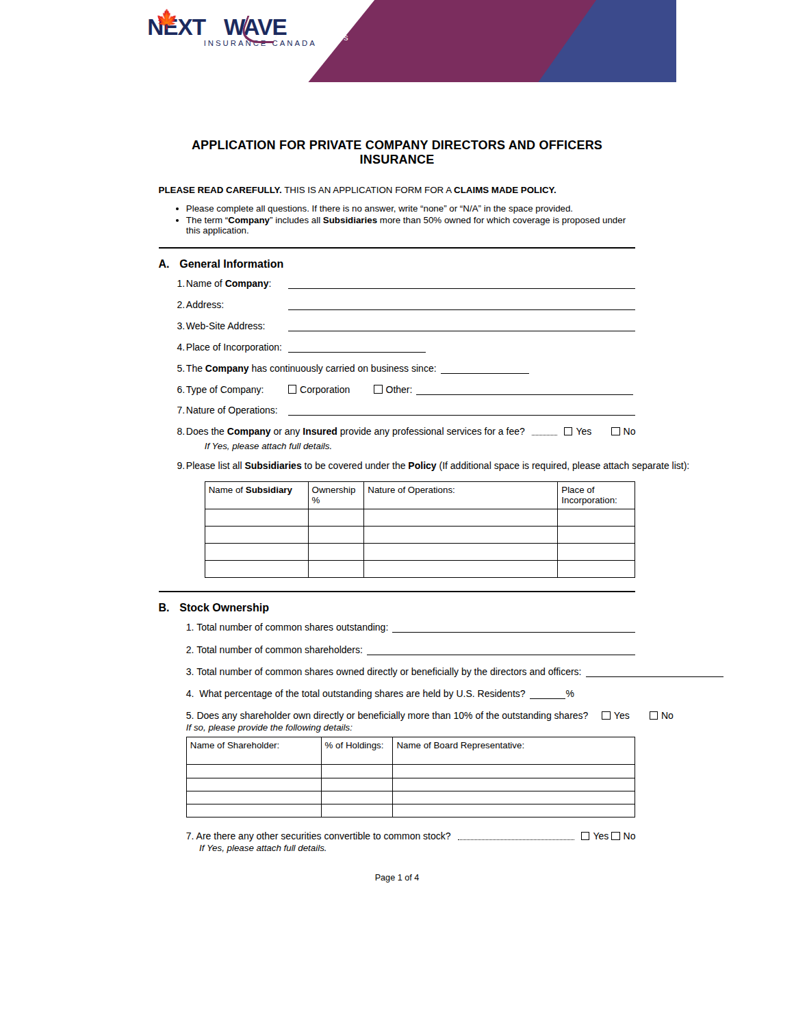APPLICATION
Privately-Owned Directors & Officers
Liability Coverage
🍁 NEXT WAVE
INSURANCE CANADA
APPLICATION FOR PRIVATE COMPANY DIRECTORS AND OFFICERS INSURANCE
PLEASE READ CAREFULLY. THIS IS AN APPLICATION FORM FOR A CLAIMS MADE POLICY.
Please complete all questions. If there is no answer, write “none” or “N/A” in the space provided.
The term “Company” includes all Subsidiaries more than 50% owned for which coverage is proposed under this application.
A. General Information
1.
Name of Company:
2.
Address:
3.
Web-Site Address:
4.
Place of Incorporation:
5.
The Company has continuously carried on business since:
6.
Type of Company:
Corporation
Other:
7.
Nature of Operations:
8.
Does the Company or any Insured provide any professional services for a fee?
Yes No
If Yes, please attach full details.
9.
Please list all Subsidiaries to be covered under the Policy (If additional space is required, please attach separate list):
| Name of Subsidiary | Ownership % | Nature of Operations: | Place of Incorporation: |
| --- | --- | --- | --- |
B. Stock Ownership
1. Total number of common shares outstanding:
2. Total number of common shareholders:
3. Total number of common shares owned directly or beneficially by the directors and officers:
4. What percentage of the total outstanding shares are held by U.S. Residents?
%
5. Does any shareholder own directly or beneficially more than 10% of the outstanding shares?
Yes No
If so, please provide the following details:
| Name of Shareholder: | % of Holdings: | Name of Board Representative: |
| --- | --- | --- |
7. Are there any other securities convertible to common stock?
Yes No
If Yes, please attach full details.
Page 1 of 4